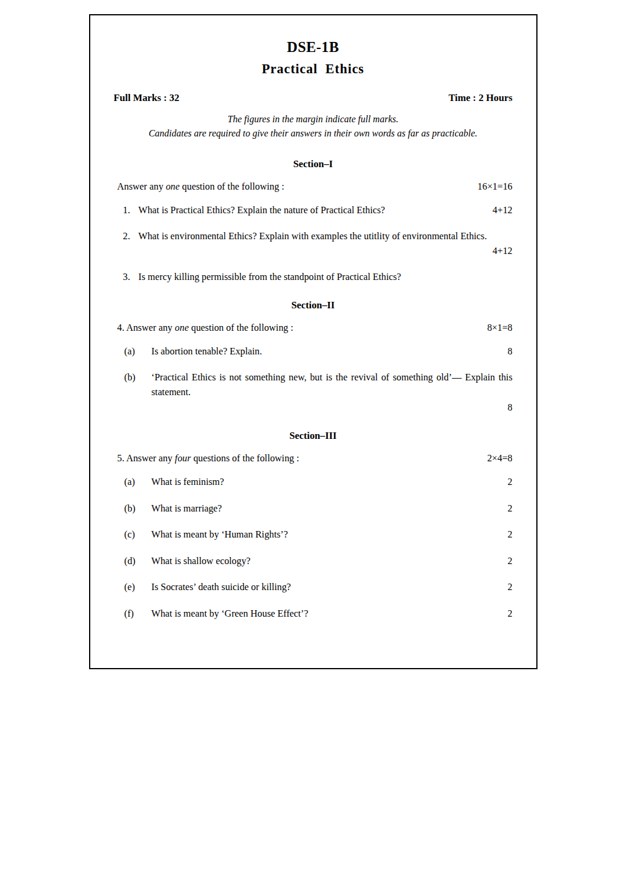DSE-1B
Practical Ethics
Full Marks : 32 Time : 2 Hours
The figures in the margin indicate full marks.
Candidates are required to give their answers in their own words as far as practicable.
Section–I
Answer any one question of the following : 16×1=16
1. 4+12 What is Practical Ethics? Explain the nature of Practical Ethics?
2. What is environmental Ethics? Explain with examples the utitlity of environmental Ethics. 4+12
3. Is mercy killing permissible from the standpoint of Practical Ethics?
Section–II
4. Answer any one question of the following : 8×1=8
(a) 8 Is abortion tenable? Explain.
(b) ‘Practical Ethics is not something new, but is the revival of something old’— Explain this statement. 8
Section–III
5. Answer any four questions of the following : 2×4=8
(a) 2 What is feminism?
(b) 2 What is marriage?
(c) 2 What is meant by ‘Human Rights’?
(d) 2 What is shallow ecology?
(e) 2 Is Socrates’ death suicide or killing?
(f) 2 What is meant by ‘Green House Effect’?